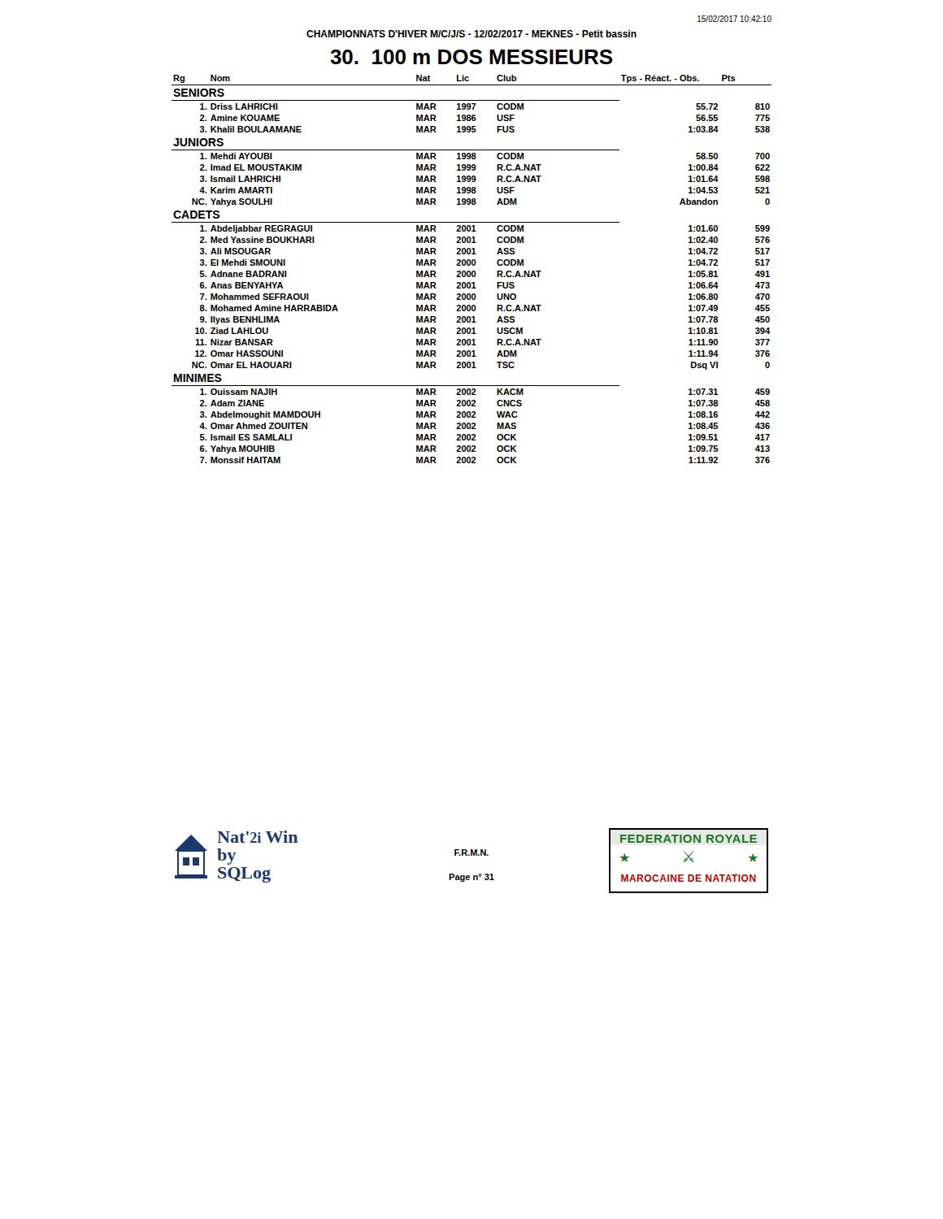15/02/2017 10:42:10
CHAMPIONNATS D'HIVER M/C/J/S - 12/02/2017 - MEKNES - Petit bassin
30. 100 m DOS MESSIEURS
| Rg | Nom | Nat | Lic | Club | Tps - Réact. - Obs. | Pts |
| --- | --- | --- | --- | --- | --- | --- |
| SENIORS | |
| 1. | Driss LAHRICHI | MAR | 1997 | CODM | 55.72 | 810 |
| 2. | Amine KOUAME | MAR | 1986 | USF | 56.55 | 775 |
| 3. | Khalil BOULAAMANE | MAR | 1995 | FUS | 1:03.84 | 538 |
| JUNIORS | |
| 1. | Mehdi AYOUBI | MAR | 1998 | CODM | 58.50 | 700 |
| 2. | Imad EL MOUSTAKIM | MAR | 1999 | R.C.A.NAT | 1:00.84 | 622 |
| 3. | Ismail LAHRICHI | MAR | 1999 | R.C.A.NAT | 1:01.64 | 598 |
| 4. | Karim AMARTI | MAR | 1998 | USF | 1:04.53 | 521 |
| NC. | Yahya SOULHI | MAR | 1998 | ADM | Abandon | 0 |
| CADETS | |
| 1. | Abdeljabbar REGRAGUI | MAR | 2001 | CODM | 1:01.60 | 599 |
| 2. | Med Yassine BOUKHARI | MAR | 2001 | CODM | 1:02.40 | 576 |
| 3. | Ali MSOUGAR | MAR | 2001 | ASS | 1:04.72 | 517 |
| 3. | El Mehdi SMOUNI | MAR | 2000 | CODM | 1:04.72 | 517 |
| 5. | Adnane BADRANI | MAR | 2000 | R.C.A.NAT | 1:05.81 | 491 |
| 6. | Anas BENYAHYA | MAR | 2001 | FUS | 1:06.64 | 473 |
| 7. | Mohammed SEFRAOUI | MAR | 2000 | UNO | 1:06.80 | 470 |
| 8. | Mohamed Amine HARRABIDA | MAR | 2000 | R.C.A.NAT | 1:07.49 | 455 |
| 9. | Ilyas BENHLIMA | MAR | 2001 | ASS | 1:07.78 | 450 |
| 10. | Ziad LAHLOU | MAR | 2001 | USCM | 1:10.81 | 394 |
| 11. | Nizar BANSAR | MAR | 2001 | R.C.A.NAT | 1:11.90 | 377 |
| 12. | Omar HASSOUNI | MAR | 2001 | ADM | 1:11.94 | 376 |
| NC. | Omar EL HAOUARI | MAR | 2001 | TSC | Dsq VI | 0 |
| MINIMES | |
| 1. | Ouissam NAJIH | MAR | 2002 | KACM | 1:07.31 | 459 |
| 2. | Adam ZIANE | MAR | 2002 | CNCS | 1:07.38 | 458 |
| 3. | Abdelmoughit MAMDOUH | MAR | 2002 | WAC | 1:08.16 | 442 |
| 4. | Omar Ahmed ZOUITEN | MAR | 2002 | MAS | 1:08.45 | 436 |
| 5. | Ismail ES SAMLALI | MAR | 2002 | OCK | 1:09.51 | 417 |
| 6. | Yahya MOUHIB | MAR | 2002 | OCK | 1:09.75 | 413 |
| 7. | Monssif HAITAM | MAR | 2002 | OCK | 1:11.92 | 376 |
Nat'2i Win
by
SQLog
F.R.M.N.
Page n° 31
FEDERATION ROYALE
★ ⚔ ★
MAROCAINE DE NATATION